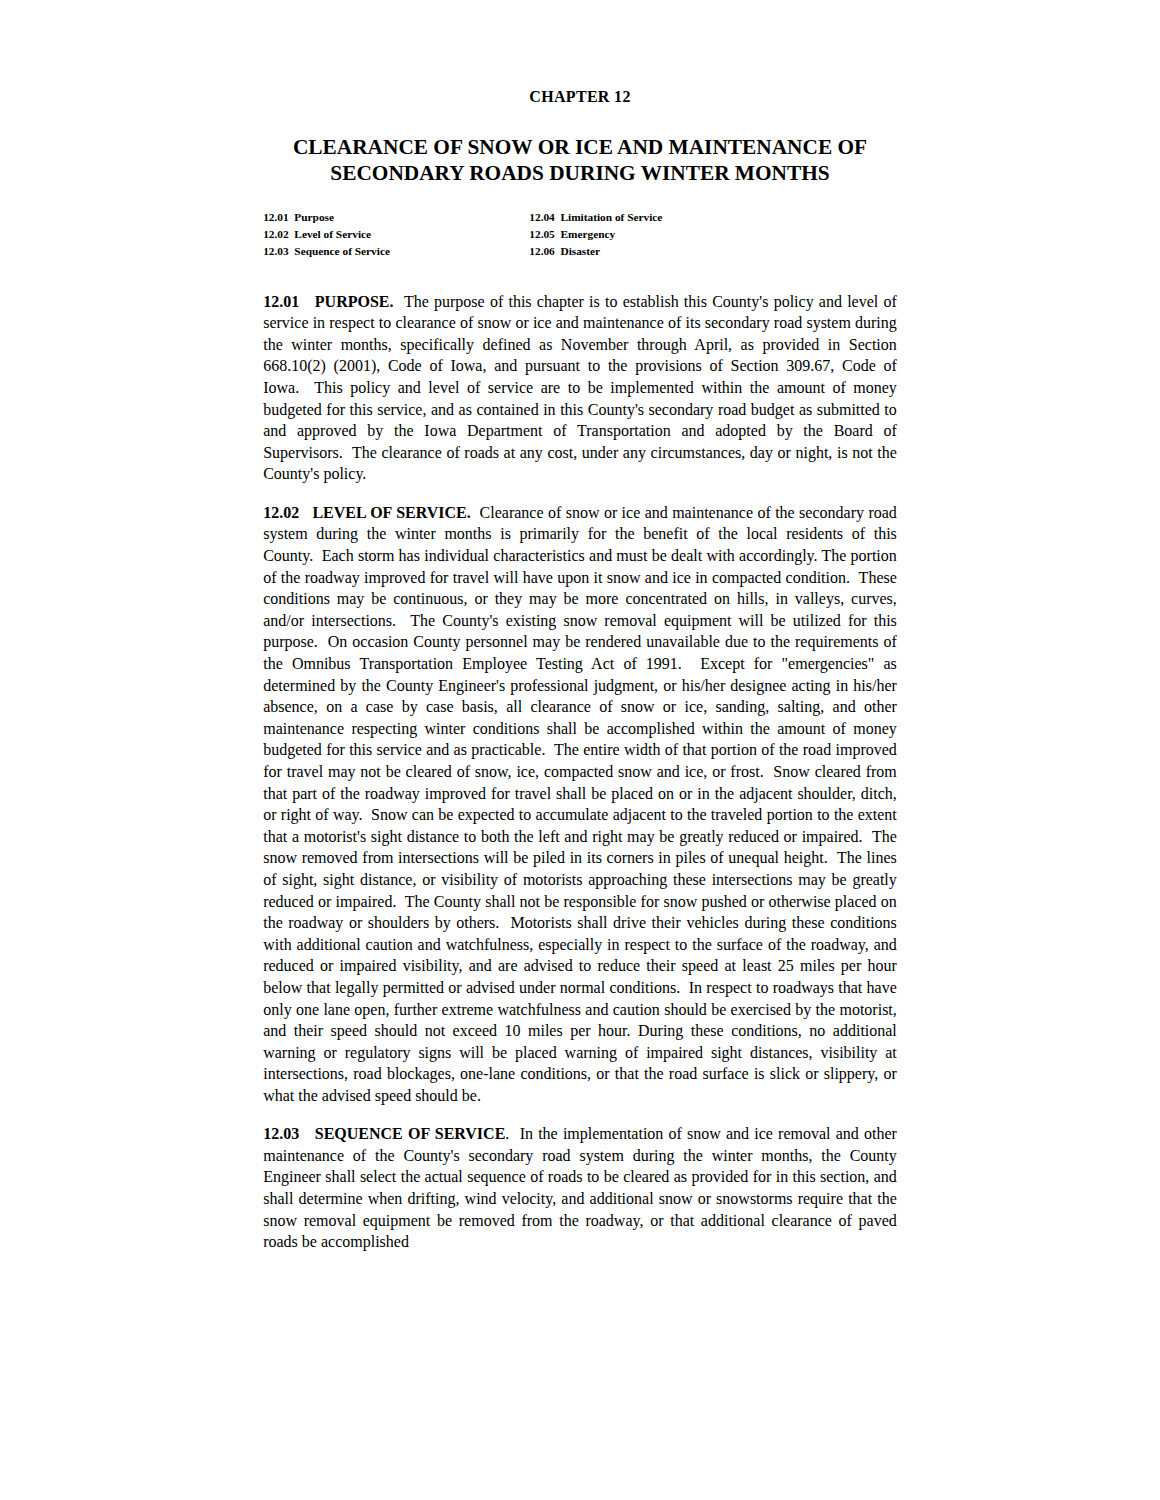CHAPTER 12
CLEARANCE OF SNOW OR ICE AND MAINTENANCE OF
SECONDARY ROADS DURING WINTER MONTHS
| 12.01 Purpose | 12.04 Limitation of Service |
| 12.02 Level of Service | 12.05 Emergency |
| 12.03 Sequence of Service | 12.06 Disaster |
12.01 PURPOSE. The purpose of this chapter is to establish this County's policy and level of service in respect to clearance of snow or ice and maintenance of its secondary road system during the winter months, specifically defined as November through April, as provided in Section 668.10(2) (2001), Code of Iowa, and pursuant to the provisions of Section 309.67, Code of Iowa. This policy and level of service are to be implemented within the amount of money budgeted for this service, and as contained in this County's secondary road budget as submitted to and approved by the Iowa Department of Transportation and adopted by the Board of Supervisors. The clearance of roads at any cost, under any circumstances, day or night, is not the County's policy.
12.02 LEVEL OF SERVICE. Clearance of snow or ice and maintenance of the secondary road system during the winter months is primarily for the benefit of the local residents of this County. Each storm has individual characteristics and must be dealt with accordingly. The portion of the roadway improved for travel will have upon it snow and ice in compacted condition. These conditions may be continuous, or they may be more concentrated on hills, in valleys, curves, and/or intersections. The County's existing snow removal equipment will be utilized for this purpose. On occasion County personnel may be rendered unavailable due to the requirements of the Omnibus Transportation Employee Testing Act of 1991. Except for "emergencies" as determined by the County Engineer's professional judgment, or his/her designee acting in his/her absence, on a case by case basis, all clearance of snow or ice, sanding, salting, and other maintenance respecting winter conditions shall be accomplished within the amount of money budgeted for this service and as practicable. The entire width of that portion of the road improved for travel may not be cleared of snow, ice, compacted snow and ice, or frost. Snow cleared from that part of the roadway improved for travel shall be placed on or in the adjacent shoulder, ditch, or right of way. Snow can be expected to accumulate adjacent to the traveled portion to the extent that a motorist's sight distance to both the left and right may be greatly reduced or impaired. The snow removed from intersections will be piled in its corners in piles of unequal height. The lines of sight, sight distance, or visibility of motorists approaching these intersections may be greatly reduced or impaired. The County shall not be responsible for snow pushed or otherwise placed on the roadway or shoulders by others. Motorists shall drive their vehicles during these conditions with additional caution and watchfulness, especially in respect to the surface of the roadway, and reduced or impaired visibility, and are advised to reduce their speed at least 25 miles per hour below that legally permitted or advised under normal conditions. In respect to roadways that have only one lane open, further extreme watchfulness and caution should be exercised by the motorist, and their speed should not exceed 10 miles per hour. During these conditions, no additional warning or regulatory signs will be placed warning of impaired sight distances, visibility at intersections, road blockages, one-lane conditions, or that the road surface is slick or slippery, or what the advised speed should be.
12.03 SEQUENCE OF SERVICE. In the implementation of snow and ice removal and other maintenance of the County's secondary road system during the winter months, the County Engineer shall select the actual sequence of roads to be cleared as provided for in this section, and shall determine when drifting, wind velocity, and additional snow or snowstorms require that the snow removal equipment be removed from the roadway, or that additional clearance of paved roads be accomplished